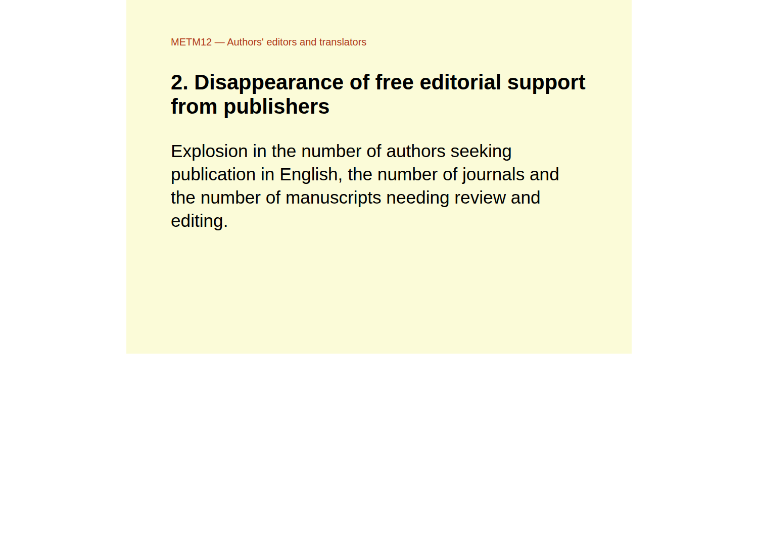METM12 — Authors' editors and translators
2. Disappearance of free editorial support from publishers
Explosion in the number of authors seeking publication in English, the number of journals and the number of manuscripts needing review and editing.